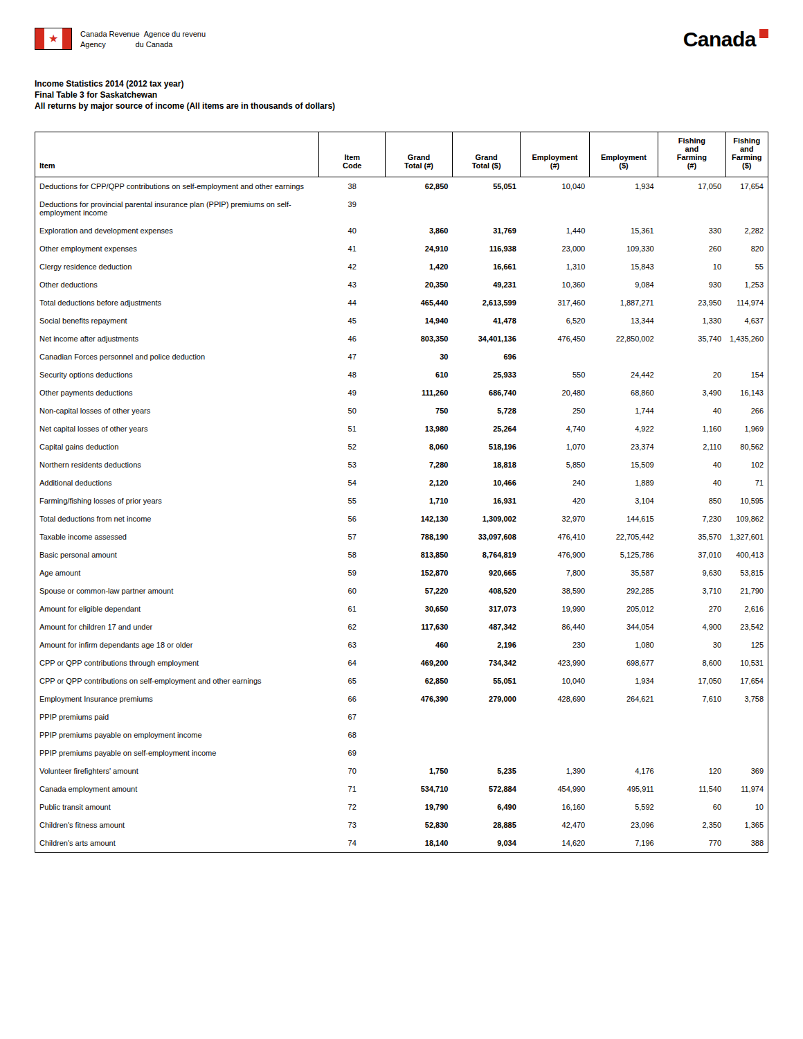★
Canada Revenue Agence du revenu Agency du Canada
Canada
Income Statistics 2014 (2012 tax year)
Final Table 3 for Saskatchewan
All returns by major source of income (All items are in thousands of dollars)
| Item | Item Code | Grand Total (#) | Grand Total ($) | Employment (#) | Employment ($) | Fishing and Farming (#) | Fishing and Farming ($) |
| --- | --- | --- | --- | --- | --- | --- | --- |
| Deductions for CPP/QPP contributions on self-employment and other earnings | 38 | 62,850 | 55,051 | 10,040 | 1,934 | 17,050 | 17,654 |
| Deductions for provincial parental insurance plan (PPIP) premiums on self-employment income | 39 | | | | | | |
| Exploration and development expenses | 40 | 3,860 | 31,769 | 1,440 | 15,361 | 330 | 2,282 |
| Other employment expenses | 41 | 24,910 | 116,938 | 23,000 | 109,330 | 260 | 820 |
| Clergy residence deduction | 42 | 1,420 | 16,661 | 1,310 | 15,843 | 10 | 55 |
| Other deductions | 43 | 20,350 | 49,231 | 10,360 | 9,084 | 930 | 1,253 |
| Total deductions before adjustments | 44 | 465,440 | 2,613,599 | 317,460 | 1,887,271 | 23,950 | 114,974 |
| Social benefits repayment | 45 | 14,940 | 41,478 | 6,520 | 13,344 | 1,330 | 4,637 |
| Net income after adjustments | 46 | 803,350 | 34,401,136 | 476,450 | 22,850,002 | 35,740 | 1,435,260 |
| Canadian Forces personnel and police deduction | 47 | 30 | 696 | | | | |
| Security options deductions | 48 | 610 | 25,933 | 550 | 24,442 | 20 | 154 |
| Other payments deductions | 49 | 111,260 | 686,740 | 20,480 | 68,860 | 3,490 | 16,143 |
| Non-capital losses of other years | 50 | 750 | 5,728 | 250 | 1,744 | 40 | 266 |
| Net capital losses of other years | 51 | 13,980 | 25,264 | 4,740 | 4,922 | 1,160 | 1,969 |
| Capital gains deduction | 52 | 8,060 | 518,196 | 1,070 | 23,374 | 2,110 | 80,562 |
| Northern residents deductions | 53 | 7,280 | 18,818 | 5,850 | 15,509 | 40 | 102 |
| Additional deductions | 54 | 2,120 | 10,466 | 240 | 1,889 | 40 | 71 |
| Farming/fishing losses of prior years | 55 | 1,710 | 16,931 | 420 | 3,104 | 850 | 10,595 |
| Total deductions from net income | 56 | 142,130 | 1,309,002 | 32,970 | 144,615 | 7,230 | 109,862 |
| Taxable income assessed | 57 | 788,190 | 33,097,608 | 476,410 | 22,705,442 | 35,570 | 1,327,601 |
| Basic personal amount | 58 | 813,850 | 8,764,819 | 476,900 | 5,125,786 | 37,010 | 400,413 |
| Age amount | 59 | 152,870 | 920,665 | 7,800 | 35,587 | 9,630 | 53,815 |
| Spouse or common-law partner amount | 60 | 57,220 | 408,520 | 38,590 | 292,285 | 3,710 | 21,790 |
| Amount for eligible dependant | 61 | 30,650 | 317,073 | 19,990 | 205,012 | 270 | 2,616 |
| Amount for children 17 and under | 62 | 117,630 | 487,342 | 86,440 | 344,054 | 4,900 | 23,542 |
| Amount for infirm dependants age 18 or older | 63 | 460 | 2,196 | 230 | 1,080 | 30 | 125 |
| CPP or QPP contributions through employment | 64 | 469,200 | 734,342 | 423,990 | 698,677 | 8,600 | 10,531 |
| CPP or QPP contributions on self-employment and other earnings | 65 | 62,850 | 55,051 | 10,040 | 1,934 | 17,050 | 17,654 |
| Employment Insurance premiums | 66 | 476,390 | 279,000 | 428,690 | 264,621 | 7,610 | 3,758 |
| PPIP premiums paid | 67 | | | | | | |
| PPIP premiums payable on employment income | 68 | | | | | | |
| PPIP premiums payable on self-employment income | 69 | | | | | | |
| Volunteer firefighters' amount | 70 | 1,750 | 5,235 | 1,390 | 4,176 | 120 | 369 |
| Canada employment amount | 71 | 534,710 | 572,884 | 454,990 | 495,911 | 11,540 | 11,974 |
| Public transit amount | 72 | 19,790 | 6,490 | 16,160 | 5,592 | 60 | 10 |
| Children's fitness amount | 73 | 52,830 | 28,885 | 42,470 | 23,096 | 2,350 | 1,365 |
| Children's arts amount | 74 | 18,140 | 9,034 | 14,620 | 7,196 | 770 | 388 |